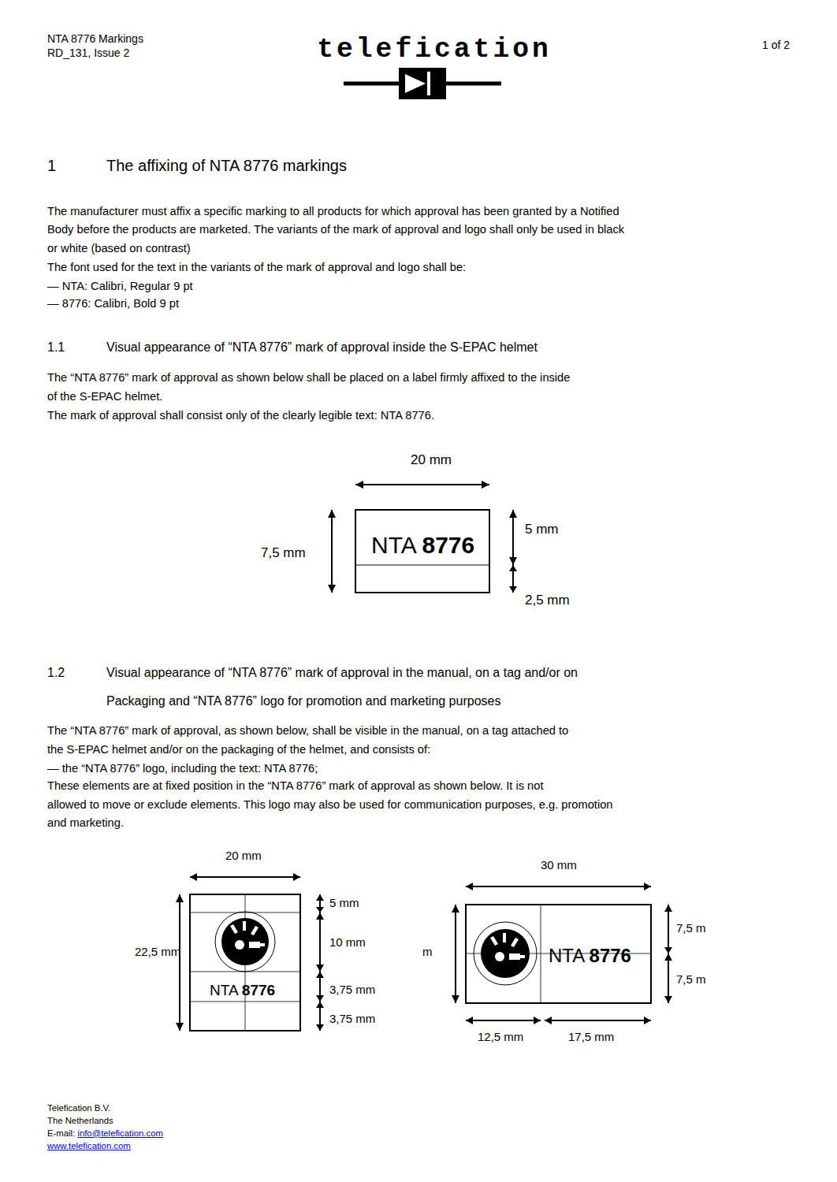NTA 8776 Markings
RD_131, Issue 2
1 of 2
telefication
1 The affixing of NTA 8776 markings
The manufacturer must affix a specific marking to all products for which approval has been granted by a Notified
Body before the products are marketed. The variants of the mark of approval and logo shall only be used in black
or white (based on contrast)
The font used for the text in the variants of the mark of approval and logo shall be:
— NTA: Calibri, Regular 9 pt
— 8776: Calibri, Bold 9 pt
1.1 Visual appearance of “NTA 8776” mark of approval inside the S-EPAC helmet
The “NTA 8776” mark of approval as shown below shall be placed on a label firmly affixed to the inside
of the S-EPAC helmet.
The mark of approval shall consist only of the clearly legible text: NTA 8776.
20 mm 7,5 mm NTA 8776 5 mm 2,5 mm
1.2 Visual appearance of “NTA 8776” mark of approval in the manual, on a tag and/or on Packaging and “NTA 8776” logo for promotion and marketing purposes
The “NTA 8776” mark of approval, as shown below, shall be visible in the manual, on a tag attached to
the S-EPAC helmet and/or on the packaging of the helmet, and consists of:
— the “NTA 8776” logo, including the text: NTA 8776;
These elements are at fixed position in the “NTA 8776” mark of approval as shown below. It is not
allowed to move or exclude elements. This logo may also be used for communication purposes, e.g. promotion
and marketing.
20 mm 22,5 mm NTA 8776 5 mm 10 mm 3,75 mm 3,75 mm
30 mm m NTA 8776 7,5 mm 7,5 mm 12,5 mm 17,5 mm
Telefication B.V.
The Netherlands
E-mail: info@telefication.com
www.telefication.com